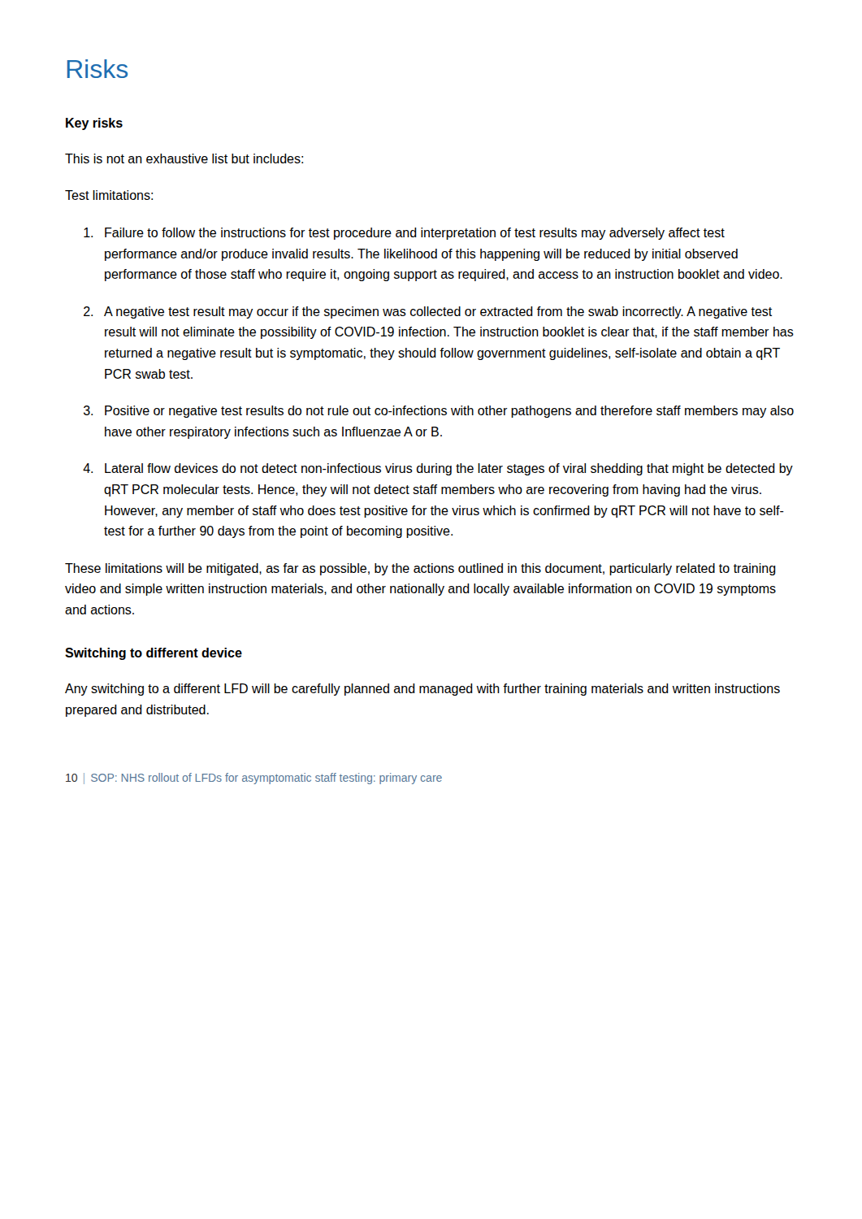Risks
Key risks
This is not an exhaustive list but includes:
Test limitations:
Failure to follow the instructions for test procedure and interpretation of test results may adversely affect test performance and/or produce invalid results. The likelihood of this happening will be reduced by initial observed performance of those staff who require it, ongoing support as required, and access to an instruction booklet and video.
A negative test result may occur if the specimen was collected or extracted from the swab incorrectly. A negative test result will not eliminate the possibility of COVID-19 infection. The instruction booklet is clear that, if the staff member has returned a negative result but is symptomatic, they should follow government guidelines, self-isolate and obtain a qRT PCR swab test.
Positive or negative test results do not rule out co-infections with other pathogens and therefore staff members may also have other respiratory infections such as Influenzae A or B.
Lateral flow devices do not detect non-infectious virus during the later stages of viral shedding that might be detected by qRT PCR molecular tests. Hence, they will not detect staff members who are recovering from having had the virus. However, any member of staff who does test positive for the virus which is confirmed by qRT PCR will not have to self-test for a further 90 days from the point of becoming positive.
These limitations will be mitigated, as far as possible, by the actions outlined in this document, particularly related to training video and simple written instruction materials, and other nationally and locally available information on COVID 19 symptoms and actions.
Switching to different device
Any switching to a different LFD will be carefully planned and managed with further training materials and written instructions prepared and distributed.
10|SOP: NHS rollout of LFDs for asymptomatic staff testing: primary care